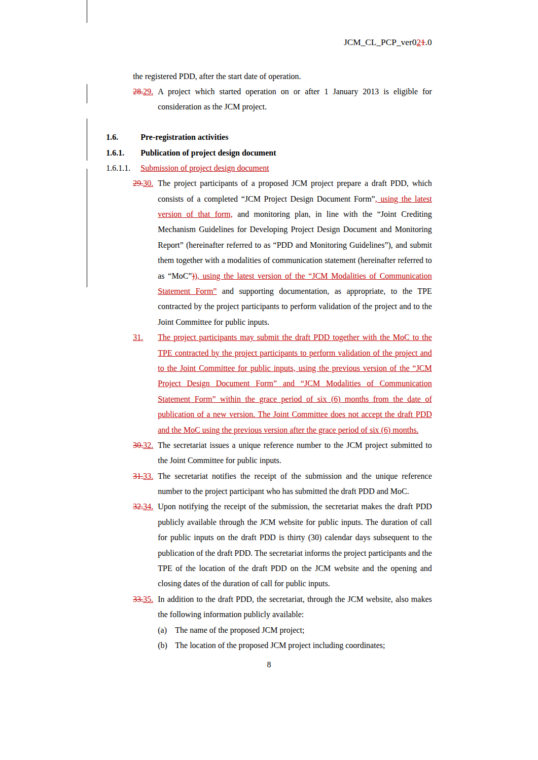JCM_CL_PCP_ver021.0
the registered PDD, after the start date of operation.
28. 29.
A project which started operation on or after 1 January 2013 is eligible for consideration as the JCM project.
1.6.
Pre-registration activities
1.6.1.
Publication of project design document
1.6.1.1.
Submission of project design document
29. 30.
The project participants of a proposed JCM project prepare a draft PDD, which consists of a completed “JCM Project Design Document Form”, using the latest version of that form, and monitoring plan, in line with the “Joint Crediting Mechanism Guidelines for Developing Project Design Document and Monitoring Report” (hereinafter referred to as “PDD and Monitoring Guidelines”), and submit them together with a modalities of communication statement (hereinafter referred to as “MoC”)), using the latest version of the “JCM Modalities of Communication Statement Form” and supporting documentation, as appropriate, to the TPE contracted by the project participants to perform validation of the project and to the Joint Committee for public inputs.
31.
The project participants may submit the draft PDD together with the MoC to the TPE contracted by the project participants to perform validation of the project and to the Joint Committee for public inputs, using the previous version of the “JCM Project Design Document Form” and “JCM Modalities of Communication Statement Form” within the grace period of six (6) months from the date of publication of a new version. The Joint Committee does not accept the draft PDD and the MoC using the previous version after the grace period of six (6) months.
30. 32.
The secretariat issues a unique reference number to the JCM project submitted to the Joint Committee for public inputs.
31. 33.
The secretariat notifies the receipt of the submission and the unique reference number to the project participant who has submitted the draft PDD and MoC.
32. 34.
Upon notifying the receipt of the submission, the secretariat makes the draft PDD publicly available through the JCM website for public inputs. The duration of call for public inputs on the draft PDD is thirty (30) calendar days subsequent to the publication of the draft PDD. The secretariat informs the project participants and the TPE of the location of the draft PDD on the JCM website and the opening and closing dates of the duration of call for public inputs.
33. 35.
In addition to the draft PDD, the secretariat, through the JCM website, also makes the following information publicly available:
(a)
The name of the proposed JCM project;
(b)
The location of the proposed JCM project including coordinates;
8